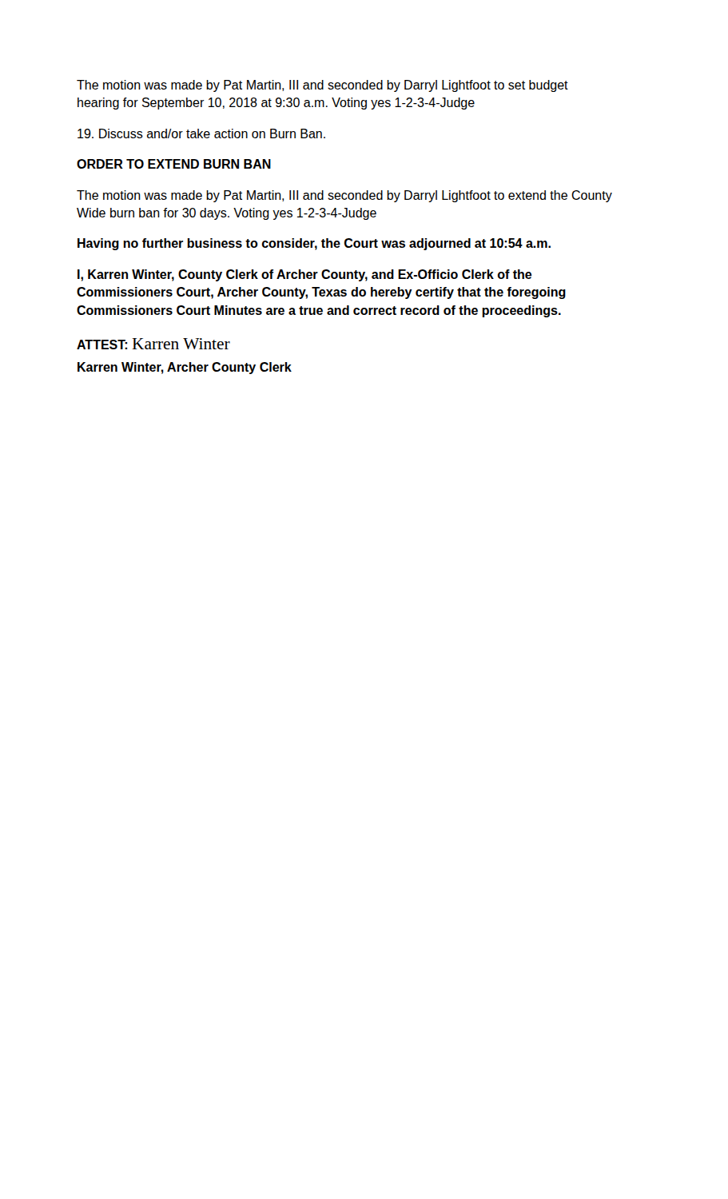The motion was made by Pat Martin, III and seconded by Darryl Lightfoot to set budget hearing for September 10, 2018 at 9:30 a.m. Voting yes 1-2-3-4-Judge
19. Discuss and/or take action on Burn Ban.
ORDER TO EXTEND BURN BAN
The motion was made by Pat Martin, III and seconded by Darryl Lightfoot to extend the County Wide burn ban for 30 days. Voting yes 1-2-3-4-Judge
Having no further business to consider, the Court was adjourned at 10:54 a.m.
I, Karren Winter, County Clerk of Archer County, and Ex-Officio Clerk of the Commissioners Court, Archer County, Texas do hereby certify that the foregoing Commissioners Court Minutes are a true and correct record of the proceedings.
ATTEST: Karren Winter
Karren Winter, Archer County Clerk